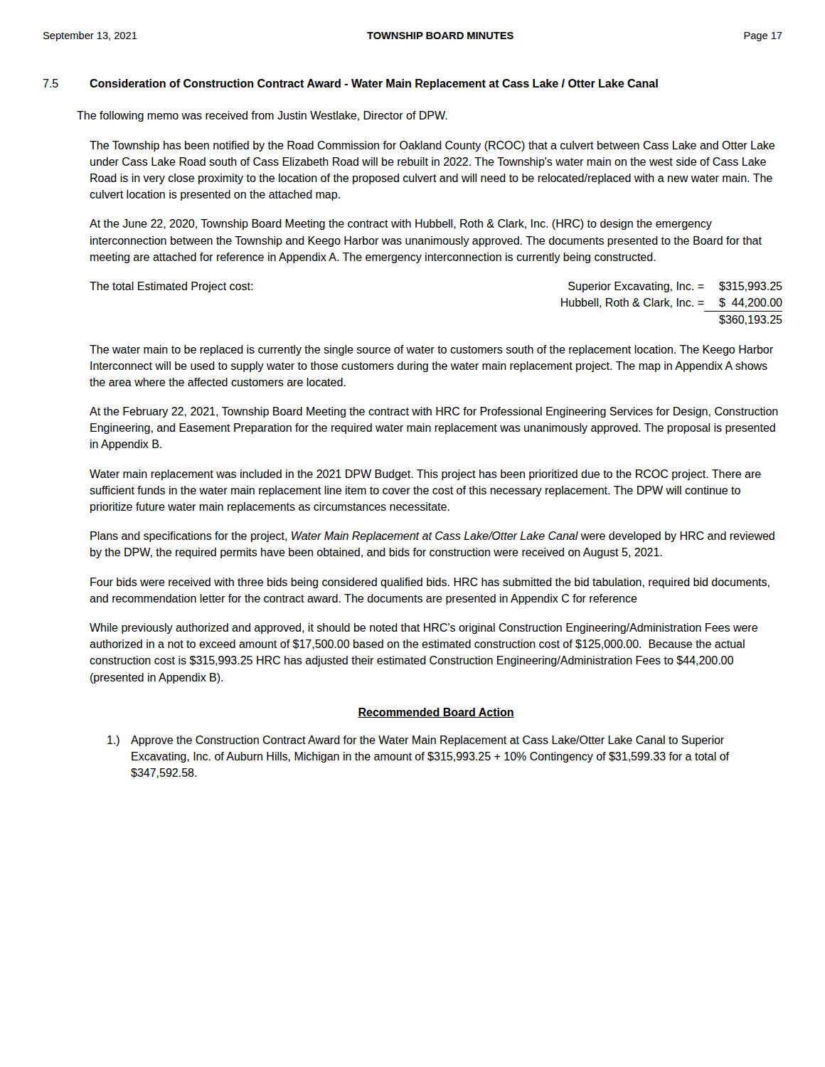September 13, 2021
TOWNSHIP BOARD MINUTES
Page 17
7.5
Consideration of Construction Contract Award - Water Main Replacement at Cass Lake / Otter Lake Canal
The following memo was received from Justin Westlake, Director of DPW.
The Township has been notified by the Road Commission for Oakland County (RCOC) that a culvert between Cass Lake and Otter Lake under Cass Lake Road south of Cass Elizabeth Road will be rebuilt in 2022. The Township's water main on the west side of Cass Lake Road is in very close proximity to the location of the proposed culvert and will need to be relocated/replaced with a new water main. The culvert location is presented on the attached map.
At the June 22, 2020, Township Board Meeting the contract with Hubbell, Roth & Clark, Inc. (HRC) to design the emergency interconnection between the Township and Keego Harbor was unanimously approved. The documents presented to the Board for that meeting are attached for reference in Appendix A. The emergency interconnection is currently being constructed.
| The total Estimated Project cost: | Superior Excavating, Inc. = | $315,993.25 |
| | Hubbell, Roth & Clark, Inc. = | $ 44,200.00 |
| | | $360,193.25 |
The water main to be replaced is currently the single source of water to customers south of the replacement location. The Keego Harbor Interconnect will be used to supply water to those customers during the water main replacement project. The map in Appendix A shows the area where the affected customers are located.
At the February 22, 2021, Township Board Meeting the contract with HRC for Professional Engineering Services for Design, Construction Engineering, and Easement Preparation for the required water main replacement was unanimously approved. The proposal is presented in Appendix B.
Water main replacement was included in the 2021 DPW Budget. This project has been prioritized due to the RCOC project. There are sufficient funds in the water main replacement line item to cover the cost of this necessary replacement. The DPW will continue to prioritize future water main replacements as circumstances necessitate.
Plans and specifications for the project, Water Main Replacement at Cass Lake/Otter Lake Canal were developed by HRC and reviewed by the DPW, the required permits have been obtained, and bids for construction were received on August 5, 2021.
Four bids were received with three bids being considered qualified bids. HRC has submitted the bid tabulation, required bid documents, and recommendation letter for the contract award. The documents are presented in Appendix C for reference
While previously authorized and approved, it should be noted that HRC's original Construction Engineering/Administration Fees were authorized in a not to exceed amount of $17,500.00 based on the estimated construction cost of $125,000.00. Because the actual construction cost is $315,993.25 HRC has adjusted their estimated Construction Engineering/Administration Fees to $44,200.00 (presented in Appendix B).
Recommended Board Action
1.) Approve the Construction Contract Award for the Water Main Replacement at Cass Lake/Otter Lake Canal to Superior Excavating, Inc. of Auburn Hills, Michigan in the amount of $315,993.25 + 10% Contingency of $31,599.33 for a total of $347,592.58.